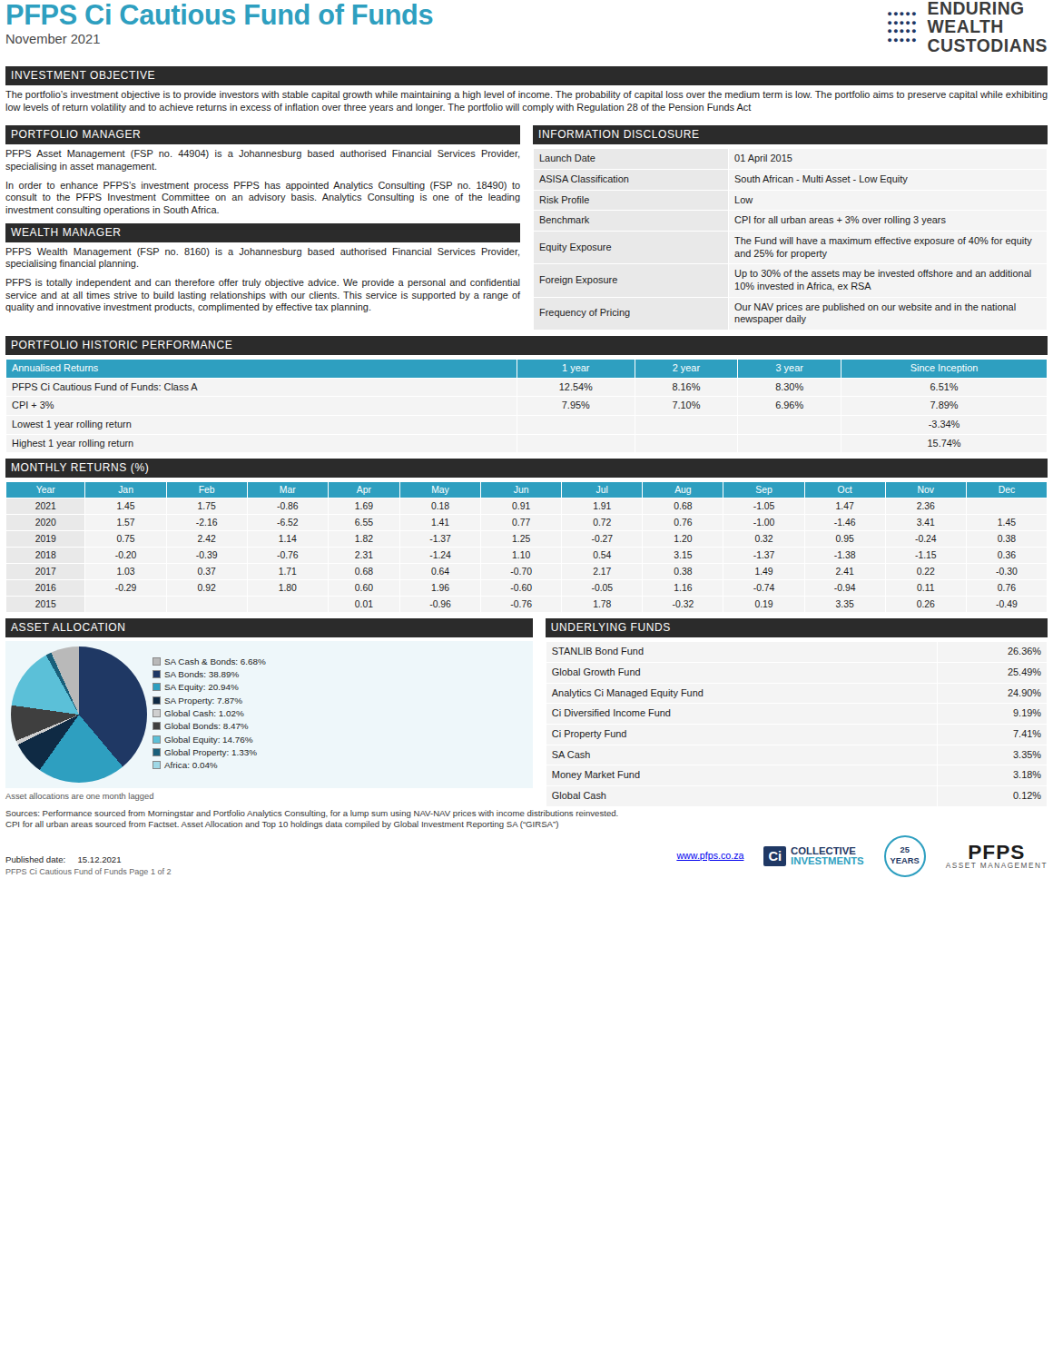PFPS Ci Cautious Fund of Funds
November 2021
●●●●● ●●●●● ●●●●● ●●●●●
ENDURING
WEALTH
CUSTODIANS
INVESTMENT OBJECTIVE
The portfolio’s investment objective is to provide investors with stable capital growth while maintaining a high level of income. The probability of capital loss over the medium term is low. The portfolio aims to preserve capital while exhibiting low levels of return volatility and to achieve returns in excess of inflation over three years and longer. The portfolio will comply with Regulation 28 of the Pension Funds Act
PORTFOLIO MANAGER
PFPS Asset Management (FSP no. 44904) is a Johannesburg based authorised Financial Services Provider, specialising in asset management.
In order to enhance PFPS’s investment process PFPS has appointed Analytics Consulting (FSP no. 18490) to consult to the PFPS Investment Committee on an advisory basis. Analytics Consulting is one of the leading investment consulting operations in South Africa.
WEALTH MANAGER
PFPS Wealth Management (FSP no. 8160) is a Johannesburg based authorised Financial Services Provider, specialising financial planning.
PFPS is totally independent and can therefore offer truly objective advice. We provide a personal and confidential service and at all times strive to build lasting relationships with our clients. This service is supported by a range of quality and innovative investment products, complimented by effective tax planning.
INFORMATION DISCLOSURE
| Launch Date | 01 April 2015 |
| ASISA Classification | South African - Multi Asset - Low Equity |
| Risk Profile | Low |
| Benchmark | CPI for all urban areas + 3% over rolling 3 years |
| Equity Exposure | The Fund will have a maximum effective exposure of 40% for equity and 25% for property |
| Foreign Exposure | Up to 30% of the assets may be invested offshore and an additional 10% invested in Africa, ex RSA |
| Frequency of Pricing | Our NAV prices are published on our website and in the national newspaper daily |
PORTFOLIO HISTORIC PERFORMANCE
| Annualised Returns | 1 year | 2 year | 3 year | Since Inception |
| --- | --- | --- | --- | --- |
| PFPS Ci Cautious Fund of Funds: Class A | 12.54% | 8.16% | 8.30% | 6.51% |
| CPI + 3% | 7.95% | 7.10% | 6.96% | 7.89% |
| Lowest 1 year rolling return | | | | -3.34% |
| Highest 1 year rolling return | | | | 15.74% |
MONTHLY RETURNS (%)
| Year | Jan | Feb | Mar | Apr | May | Jun | Jul | Aug | Sep | Oct | Nov | Dec |
| --- | --- | --- | --- | --- | --- | --- | --- | --- | --- | --- | --- | --- |
| 2021 | 1.45 | 1.75 | -0.86 | 1.69 | 0.18 | 0.91 | 1.91 | 0.68 | -1.05 | 1.47 | 2.36 | |
| 2020 | 1.57 | -2.16 | -6.52 | 6.55 | 1.41 | 0.77 | 0.72 | 0.76 | -1.00 | -1.46 | 3.41 | 1.45 |
| 2019 | 0.75 | 2.42 | 1.14 | 1.82 | -1.37 | 1.25 | -0.27 | 1.20 | 0.32 | 0.95 | -0.24 | 0.38 |
| 2018 | -0.20 | -0.39 | -0.76 | 2.31 | -1.24 | 1.10 | 0.54 | 3.15 | -1.37 | -1.38 | -1.15 | 0.36 |
| 2017 | 1.03 | 0.37 | 1.71 | 0.68 | 0.64 | -0.70 | 2.17 | 0.38 | 1.49 | 2.41 | 0.22 | -0.30 |
| 2016 | -0.29 | 0.92 | 1.80 | 0.60 | 1.96 | -0.60 | -0.05 | 1.16 | -0.74 | -0.94 | 0.11 | 0.76 |
| 2015 | | | | 0.01 | -0.96 | -0.76 | 1.78 | -0.32 | 0.19 | 3.35 | 0.26 | -0.49 |
ASSET ALLOCATION
SA Cash & Bonds: 6.68%
SA Bonds: 38.89%
SA Equity: 20.94%
SA Property: 7.87%
Global Cash: 1.02%
Global Bonds: 8.47%
Global Equity: 14.76%
Global Property: 1.33%
Africa: 0.04%
Asset allocations are one month lagged
UNDERLYING FUNDS
| STANLIB Bond Fund | 26.36% |
| Global Growth Fund | 25.49% |
| Analytics Ci Managed Equity Fund | 24.90% |
| Ci Diversified Income Fund | 9.19% |
| Ci Property Fund | 7.41% |
| SA Cash | 3.35% |
| Money Market Fund | 3.18% |
| Global Cash | 0.12% |
Sources: Performance sourced from Morningstar and Portfolio Analytics Consulting, for a lump sum using NAV-NAV prices with income distributions reinvested.
CPI for all urban areas sourced from Factset. Asset Allocation and Top 10 holdings data compiled by Global Investment Reporting SA (“GIRSA”)
Published date: 15.12.2021
PFPS Ci Cautious Fund of Funds Page 1 of 2
www.pfps.co.za
Ci
COLLECTIVEINVESTMENTS
25
YEARS
PFPS
ASSET MANAGEMENT